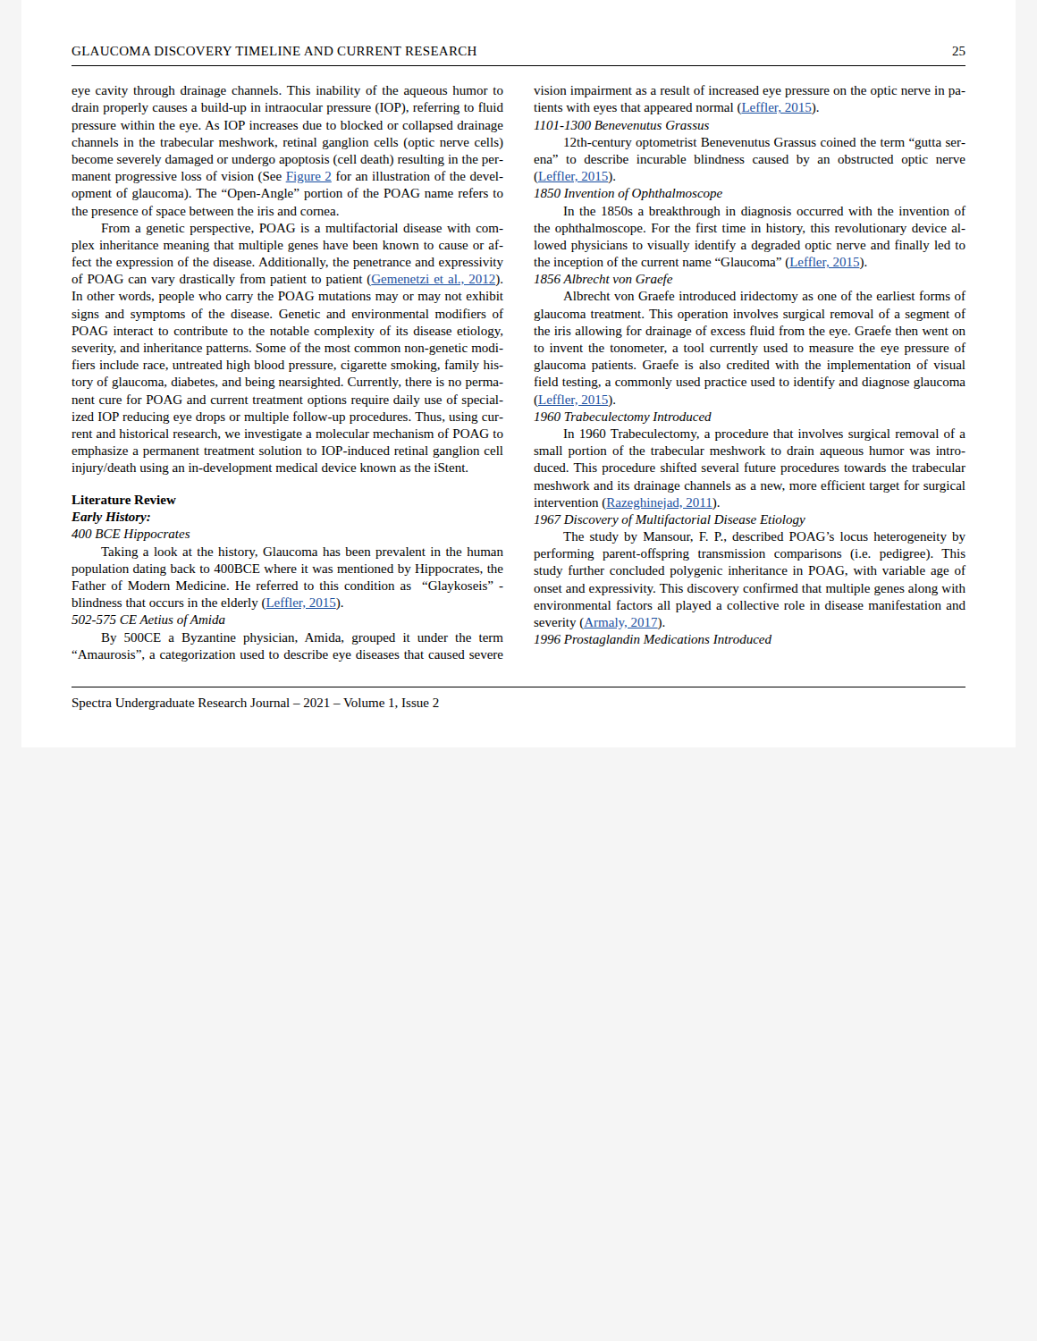Glaucoma Discovery Timeline and Current Research
25
eye cavity through drainage channels. This inability of the aqueous humor to drain properly causes a build-up in intraocular pressure (IOP), referring to fluid pressure within the eye. As IOP increases due to blocked or collapsed drainage channels in the trabecular meshwork, retinal ganglion cells (optic nerve cells) become severely damaged or undergo apoptosis (cell death) resulting in the permanent progressive loss of vision (See Figure 2 for an illustration of the development of glaucoma). The “Open-Angle” portion of the POAG name refers to the presence of space between the iris and cornea.
From a genetic perspective, POAG is a multifactorial disease with complex inheritance meaning that multiple genes have been known to cause or affect the expression of the disease. Additionally, the penetrance and expressivity of POAG can vary drastically from patient to patient (Gemenetzi et al., 2012). In other words, people who carry the POAG mutations may or may not exhibit signs and symptoms of the disease. Genetic and environmental modifiers of POAG interact to contribute to the notable complexity of its disease etiology, severity, and inheritance patterns. Some of the most common non-genetic modifiers include race, untreated high blood pressure, cigarette smoking, family history of glaucoma, diabetes, and being nearsighted. Currently, there is no permanent cure for POAG and current treatment options require daily use of specialized IOP reducing eye drops or multiple follow-up procedures. Thus, using current and historical research, we investigate a molecular mechanism of POAG to emphasize a permanent treatment solution to IOP-induced retinal ganglion cell injury/death using an in-development medical device known as the iStent.
Literature Review
Early History:
400 BCE Hippocrates
Taking a look at the history, Glaucoma has been prevalent in the human population dating back to 400BCE where it was mentioned by Hippocrates, the Father of Modern Medicine. He referred to this condition as “Glaykoseis” - blindness that occurs in the elderly (Leffler, 2015).
502-575 CE Aetius of Amida
By 500CE a Byzantine physician, Amida, grouped it under the term “Amaurosis”, a categorization used to describe eye diseases that caused severe vision impairment as a result of increased eye pressure on the optic nerve in patients with eyes that appeared normal (Leffler, 2015).
1101-1300 Benevenutus Grassus
12th-century optometrist Benevenutus Grassus coined the term “gutta serena” to describe incurable blindness caused by an obstructed optic nerve (Leffler, 2015).
1850 Invention of Ophthalmoscope
In the 1850s a breakthrough in diagnosis occurred with the invention of the ophthalmoscope. For the first time in history, this revolutionary device allowed physicians to visually identify a degraded optic nerve and finally led to the inception of the current name “Glaucoma” (Leffler, 2015).
1856 Albrecht von Graefe
Albrecht von Graefe introduced iridectomy as one of the earliest forms of glaucoma treatment. This operation involves surgical removal of a segment of the iris allowing for drainage of excess fluid from the eye. Graefe then went on to invent the tonometer, a tool currently used to measure the eye pressure of glaucoma patients. Graefe is also credited with the implementation of visual field testing, a commonly used practice used to identify and diagnose glaucoma (Leffler, 2015).
1960 Trabeculectomy Introduced
In 1960 Trabeculectomy, a procedure that involves surgical removal of a small portion of the trabecular meshwork to drain aqueous humor was introduced. This procedure shifted several future procedures towards the trabecular meshwork and its drainage channels as a new, more efficient target for surgical intervention (Razeghinejad, 2011).
1967 Discovery of Multifactorial Disease Etiology
The study by Mansour, F. P., described POAG’s locus heterogeneity by performing parent-offspring transmission comparisons (i.e. pedigree). This study further concluded polygenic inheritance in POAG, with variable age of onset and expressivity. This discovery confirmed that multiple genes along with environmental factors all played a collective role in disease manifestation and severity (Armaly, 2017).
1996 Prostaglandin Medications Introduced
Spectra Undergraduate Research Journal – 2021 – Volume 1, Issue 2